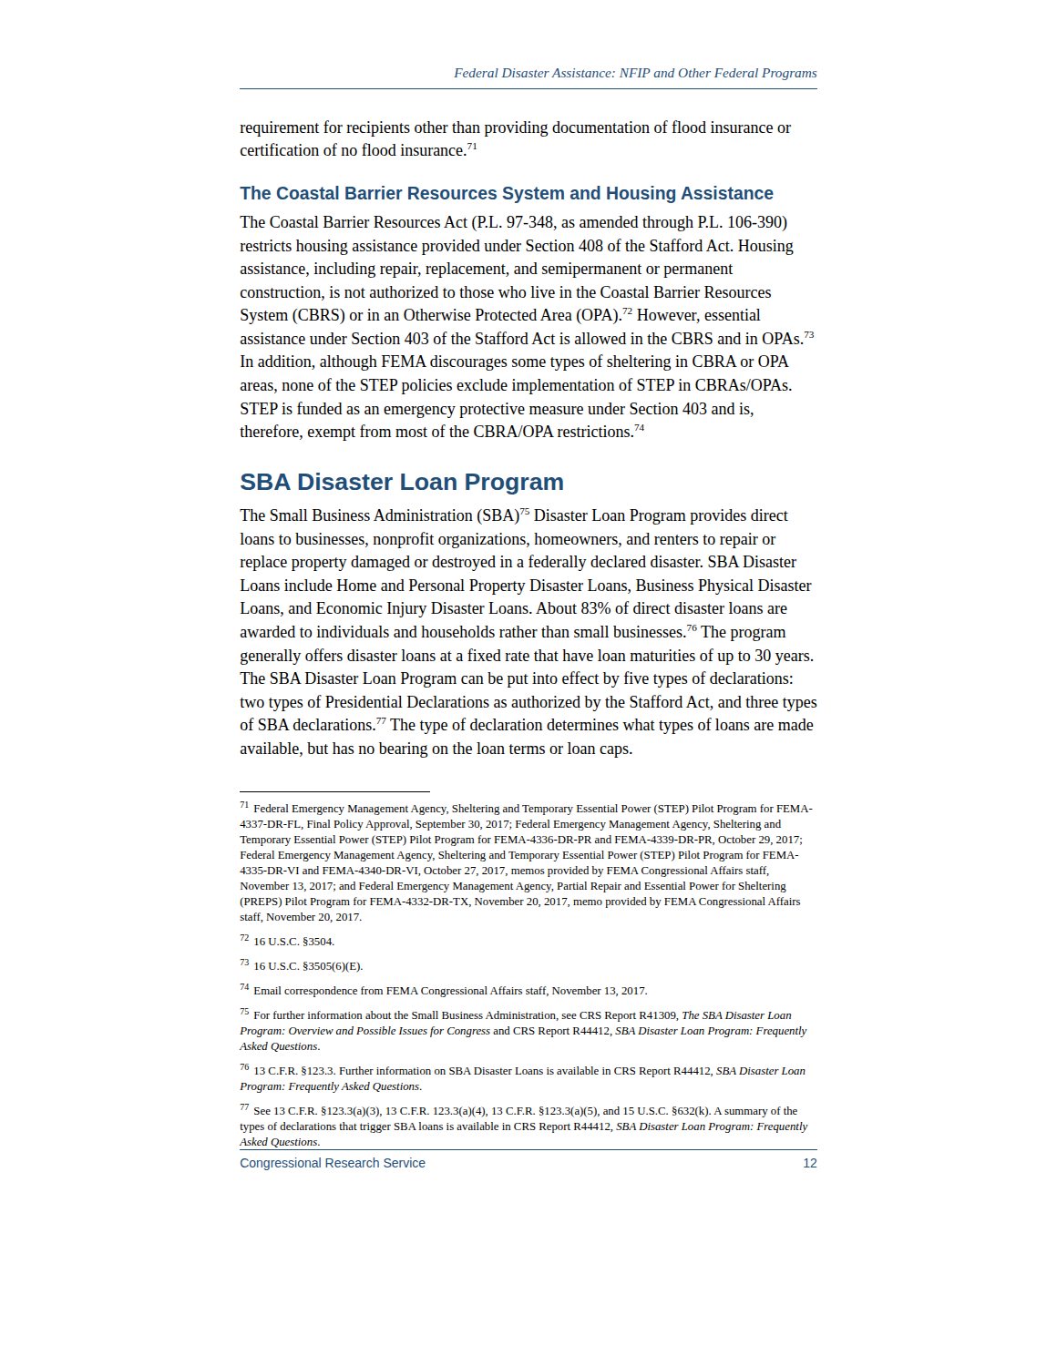Federal Disaster Assistance: NFIP and Other Federal Programs
requirement for recipients other than providing documentation of flood insurance or certification of no flood insurance.71
The Coastal Barrier Resources System and Housing Assistance
The Coastal Barrier Resources Act (P.L. 97-348, as amended through P.L. 106-390) restricts housing assistance provided under Section 408 of the Stafford Act. Housing assistance, including repair, replacement, and semipermanent or permanent construction, is not authorized to those who live in the Coastal Barrier Resources System (CBRS) or in an Otherwise Protected Area (OPA).72 However, essential assistance under Section 403 of the Stafford Act is allowed in the CBRS and in OPAs.73 In addition, although FEMA discourages some types of sheltering in CBRA or OPA areas, none of the STEP policies exclude implementation of STEP in CBRAs/OPAs. STEP is funded as an emergency protective measure under Section 403 and is, therefore, exempt from most of the CBRA/OPA restrictions.74
SBA Disaster Loan Program
The Small Business Administration (SBA)75 Disaster Loan Program provides direct loans to businesses, nonprofit organizations, homeowners, and renters to repair or replace property damaged or destroyed in a federally declared disaster. SBA Disaster Loans include Home and Personal Property Disaster Loans, Business Physical Disaster Loans, and Economic Injury Disaster Loans. About 83% of direct disaster loans are awarded to individuals and households rather than small businesses.76 The program generally offers disaster loans at a fixed rate that have loan maturities of up to 30 years. The SBA Disaster Loan Program can be put into effect by five types of declarations: two types of Presidential Declarations as authorized by the Stafford Act, and three types of SBA declarations.77 The type of declaration determines what types of loans are made available, but has no bearing on the loan terms or loan caps.
71 Federal Emergency Management Agency, Sheltering and Temporary Essential Power (STEP) Pilot Program for FEMA-4337-DR-FL, Final Policy Approval, September 30, 2017; Federal Emergency Management Agency, Sheltering and Temporary Essential Power (STEP) Pilot Program for FEMA-4336-DR-PR and FEMA-4339-DR-PR, October 29, 2017; Federal Emergency Management Agency, Sheltering and Temporary Essential Power (STEP) Pilot Program for FEMA-4335-DR-VI and FEMA-4340-DR-VI, October 27, 2017, memos provided by FEMA Congressional Affairs staff, November 13, 2017; and Federal Emergency Management Agency, Partial Repair and Essential Power for Sheltering (PREPS) Pilot Program for FEMA-4332-DR-TX, November 20, 2017, memo provided by FEMA Congressional Affairs staff, November 20, 2017.
72 16 U.S.C. §3504.
73 16 U.S.C. §3505(6)(E).
74 Email correspondence from FEMA Congressional Affairs staff, November 13, 2017.
75 For further information about the Small Business Administration, see CRS Report R41309, The SBA Disaster Loan Program: Overview and Possible Issues for Congress and CRS Report R44412, SBA Disaster Loan Program: Frequently Asked Questions.
76 13 C.F.R. §123.3. Further information on SBA Disaster Loans is available in CRS Report R44412, SBA Disaster Loan Program: Frequently Asked Questions.
77 See 13 C.F.R. §123.3(a)(3), 13 C.F.R. 123.3(a)(4), 13 C.F.R. §123.3(a)(5), and 15 U.S.C. §632(k). A summary of the types of declarations that trigger SBA loans is available in CRS Report R44412, SBA Disaster Loan Program: Frequently Asked Questions.
Congressional Research Service 12